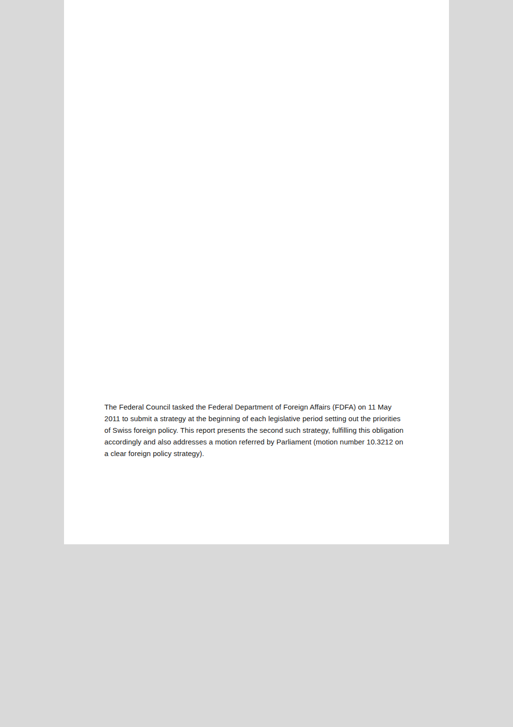The Federal Council tasked the Federal Department of Foreign Affairs (FDFA) on 11 May 2011 to submit a strategy at the beginning of each legislative period setting out the priorities of Swiss foreign policy. This report presents the second such strategy, fulfilling this obligation accordingly and also addresses a motion referred by Parliament (motion number 10.3212 on a clear foreign policy strategy).